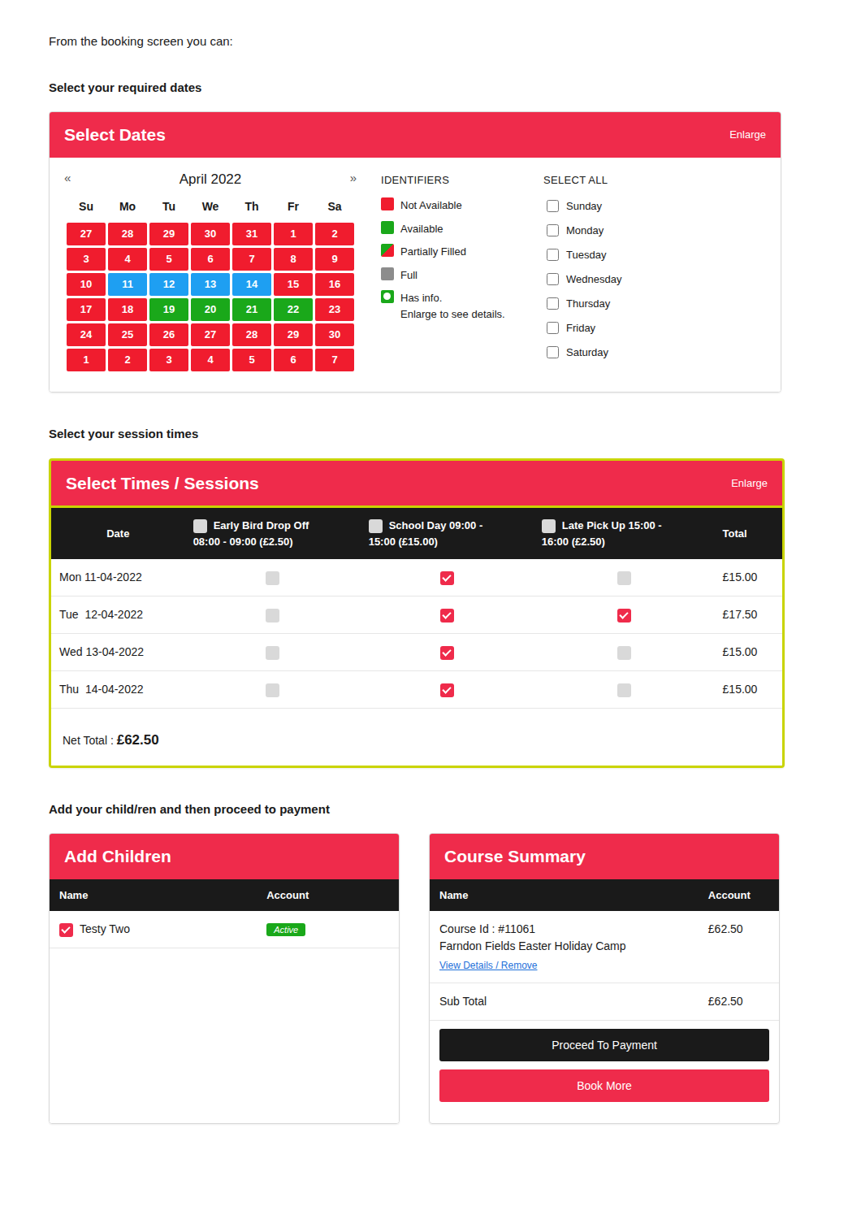From the booking screen you can:
Select your required dates
Select Dates Enlarge
« April 2022 »
| Su | Mo | Tu | We | Th | Fr | Sa |
| --- | --- | --- | --- | --- | --- | --- |
| 27 | 28 | 29 | 30 | 31 | 1 | 2 |
| 3 | 4 | 5 | 6 | 7 | 8 | 9 |
| 10 | 11 | 12 | 13 | 14 | 15 | 16 |
| 17 | 18 | 19 | 20 | 21 | 22 | 23 |
| 24 | 25 | 26 | 27 | 28 | 29 | 30 |
| 1 | 2 | 3 | 4 | 5 | 6 | 7 |
IDENTIFIERS
Not Available
Available
Partially Filled
Full
Has info.
Enlarge to see details.
SELECT ALL
Sunday Monday Tuesday Wednesday Thursday Friday Saturday
Select your session times
Select Times / Sessions Enlarge
| Date | Early Bird Drop Off 08:00 - 09:00 (£2.50) | School Day 09:00 - 15:00 (£15.00) | Late Pick Up 15:00 - 16:00 (£2.50) | Total |
| --- | --- | --- | --- | --- |
| Mon 11-04-2022 | | | | £15.00 |
| Tue 12-04-2022 | | | | £17.50 |
| Wed 13-04-2022 | | | | £15.00 |
| Thu 14-04-2022 | | | | £15.00 |
Net Total : £62.50
Add your child/ren and then proceed to payment
Add Children
| Name | Account |
| --- | --- |
| Testy Two | Active |
Course Summary
| Name | Account |
| --- | --- |
| Course Id : #11061 Farndon Fields Easter Holiday Camp View Details / Remove | £62.50 |
| Sub Total | £62.50 |
Proceed To Payment Book More